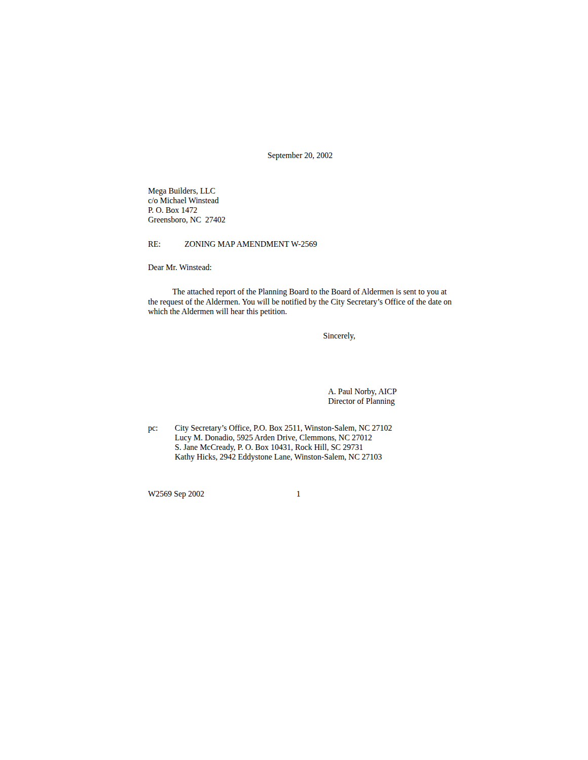September 20, 2002
Mega Builders, LLC
c/o Michael Winstead
P. O. Box 1472
Greensboro, NC 27402
RE: ZONING MAP AMENDMENT W-2569
Dear Mr. Winstead:
The attached report of the Planning Board to the Board of Aldermen is sent to you at the request of the Aldermen. You will be notified by the City Secretary’s Office of the date on which the Aldermen will hear this petition.
Sincerely,
A. Paul Norby, AICP
Director of Planning
pc:
City Secretary’s Office, P.O. Box 2511, Winston-Salem, NC 27102
Lucy M. Donadio, 5925 Arden Drive, Clemmons, NC 27012
S. Jane McCready, P. O. Box 10431, Rock Hill, SC 29731
Kathy Hicks, 2942 Eddystone Lane, Winston-Salem, NC 27103
W2569 Sep 2002 1